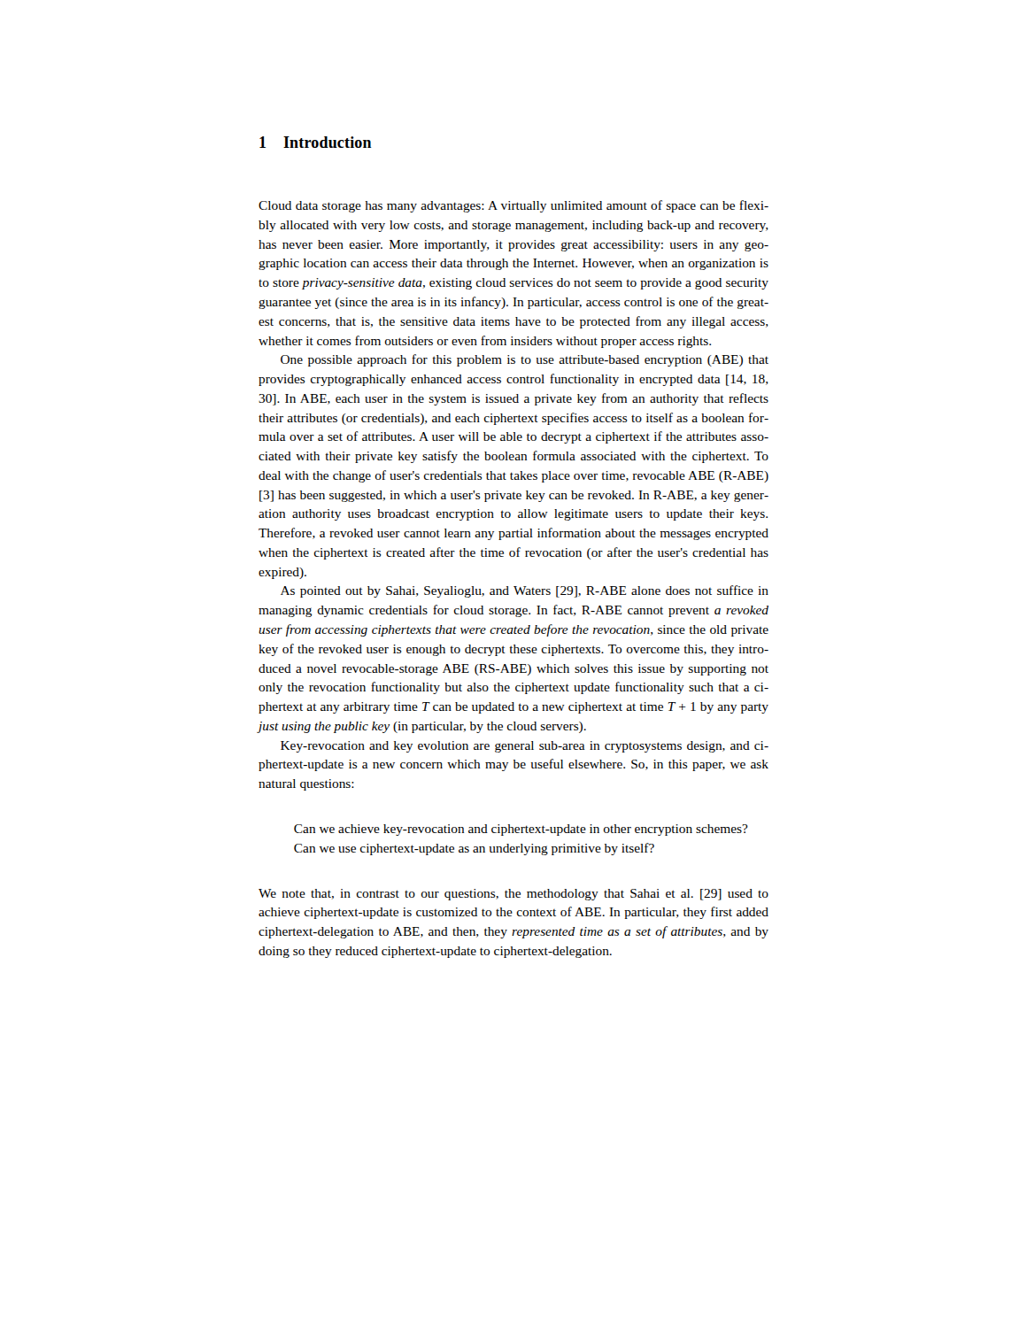1 Introduction
Cloud data storage has many advantages: A virtually unlimited amount of space can be flexibly allocated with very low costs, and storage management, including back-up and recovery, has never been easier. More importantly, it provides great accessibility: users in any geographic location can access their data through the Internet. However, when an organization is to store privacy-sensitive data, existing cloud services do not seem to provide a good security guarantee yet (since the area is in its infancy). In particular, access control is one of the greatest concerns, that is, the sensitive data items have to be protected from any illegal access, whether it comes from outsiders or even from insiders without proper access rights.
One possible approach for this problem is to use attribute-based encryption (ABE) that provides cryptographically enhanced access control functionality in encrypted data [14, 18, 30]. In ABE, each user in the system is issued a private key from an authority that reflects their attributes (or credentials), and each ciphertext specifies access to itself as a boolean formula over a set of attributes. A user will be able to decrypt a ciphertext if the attributes associated with their private key satisfy the boolean formula associated with the ciphertext. To deal with the change of user's credentials that takes place over time, revocable ABE (R-ABE) [3] has been suggested, in which a user's private key can be revoked. In R-ABE, a key generation authority uses broadcast encryption to allow legitimate users to update their keys. Therefore, a revoked user cannot learn any partial information about the messages encrypted when the ciphertext is created after the time of revocation (or after the user's credential has expired).
As pointed out by Sahai, Seyalioglu, and Waters [29], R-ABE alone does not suffice in managing dynamic credentials for cloud storage. In fact, R-ABE cannot prevent a revoked user from accessing ciphertexts that were created before the revocation, since the old private key of the revoked user is enough to decrypt these ciphertexts. To overcome this, they introduced a novel revocable-storage ABE (RS-ABE) which solves this issue by supporting not only the revocation functionality but also the ciphertext update functionality such that a ciphertext at any arbitrary time T can be updated to a new ciphertext at time T + 1 by any party just using the public key (in particular, by the cloud servers).
Key-revocation and key evolution are general sub-area in cryptosystems design, and ciphertext-update is a new concern which may be useful elsewhere. So, in this paper, we ask natural questions:
Can we achieve key-revocation and ciphertext-update in other encryption schemes?
Can we use ciphertext-update as an underlying primitive by itself?
We note that, in contrast to our questions, the methodology that Sahai et al. [29] used to achieve ciphertext-update is customized to the context of ABE. In particular, they first added ciphertext-delegation to ABE, and then, they represented time as a set of attributes, and by doing so they reduced ciphertext-update to ciphertext-delegation.